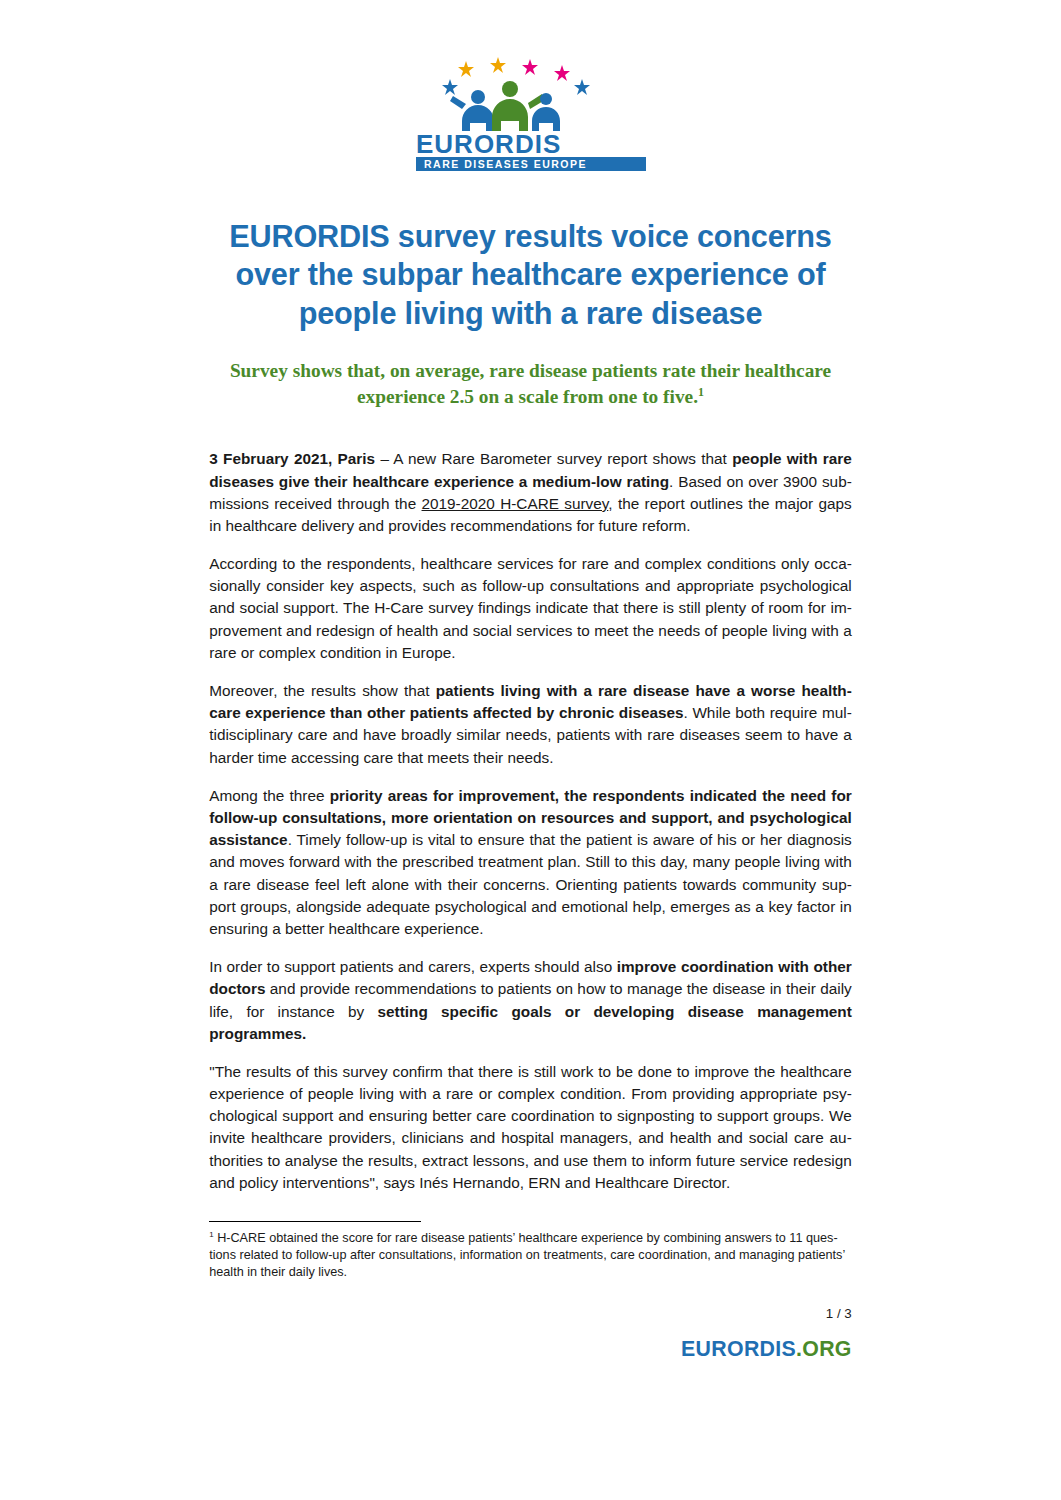EURORDIS RARE DISEASES EUROPE
EURORDIS survey results voice concerns over the subpar healthcare experience of people living with a rare disease
Survey shows that, on average, rare disease patients rate their healthcare experience 2.5 on a scale from one to five.1
3 February 2021, Paris – A new Rare Barometer survey report shows that people with rare diseases give their healthcare experience a medium-low rating. Based on over 3900 submissions received through the 2019-2020 H-CARE survey, the report outlines the major gaps in healthcare delivery and provides recommendations for future reform.
According to the respondents, healthcare services for rare and complex conditions only occasionally consider key aspects, such as follow-up consultations and appropriate psychological and social support. The H-Care survey findings indicate that there is still plenty of room for improvement and redesign of health and social services to meet the needs of people living with a rare or complex condition in Europe.
Moreover, the results show that patients living with a rare disease have a worse healthcare experience than other patients affected by chronic diseases. While both require multidisciplinary care and have broadly similar needs, patients with rare diseases seem to have a harder time accessing care that meets their needs.
Among the three priority areas for improvement, the respondents indicated the need for follow-up consultations, more orientation on resources and support, and psychological assistance. Timely follow-up is vital to ensure that the patient is aware of his or her diagnosis and moves forward with the prescribed treatment plan. Still to this day, many people living with a rare disease feel left alone with their concerns. Orienting patients towards community support groups, alongside adequate psychological and emotional help, emerges as a key factor in ensuring a better healthcare experience.
In order to support patients and carers, experts should also improve coordination with other doctors and provide recommendations to patients on how to manage the disease in their daily life, for instance by setting specific goals or developing disease management programmes.
"The results of this survey confirm that there is still work to be done to improve the healthcare experience of people living with a rare or complex condition. From providing appropriate psychological support and ensuring better care coordination to signposting to support groups. We invite healthcare providers, clinicians and hospital managers, and health and social care authorities to analyse the results, extract lessons, and use them to inform future service redesign and policy interventions", says Inés Hernando, ERN and Healthcare Director.
1 H-CARE obtained the score for rare disease patients’ healthcare experience by combining answers to 11 questions related to follow-up after consultations, information on treatments, care coordination, and managing patients’ health in their daily lives.
1 / 3
EURORDIS.ORG